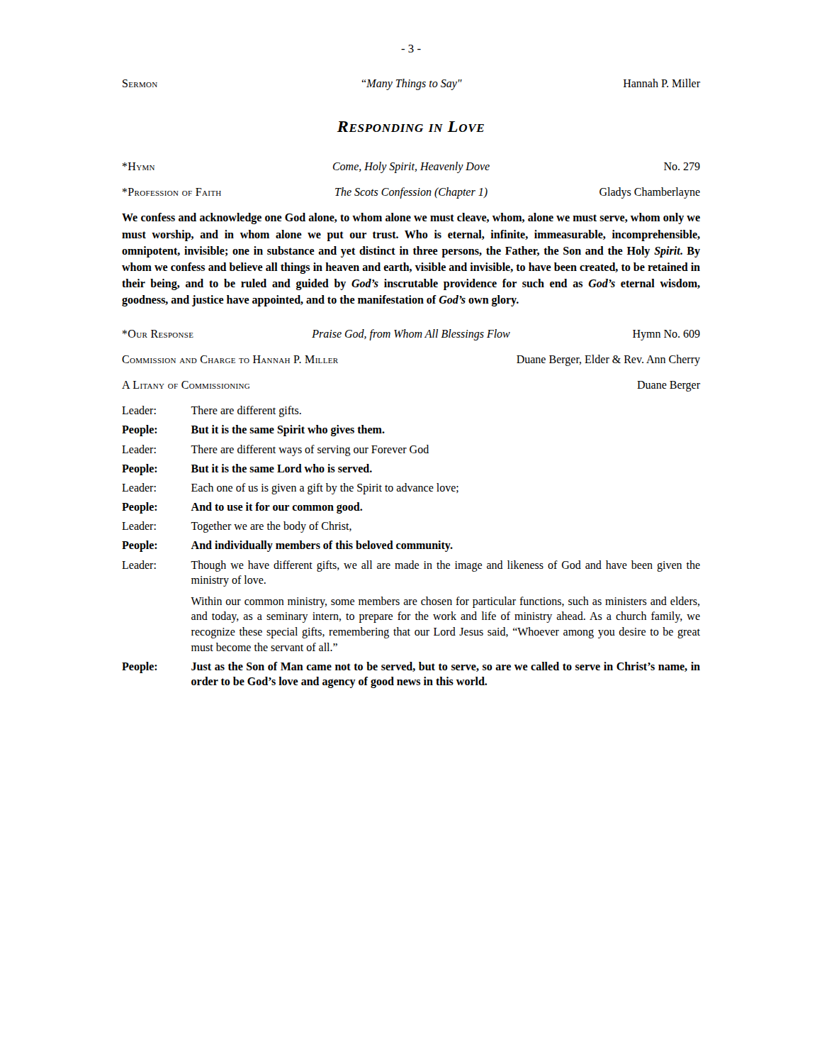- 3 -
Sermon “Many Things to Say" Hannah P. Miller
Responding in Love
*Hymn Come, Holy Spirit, Heavenly Dove No. 279
*Profession of Faith The Scots Confession (Chapter 1) Gladys Chamberlayne
We confess and acknowledge one God alone, to whom alone we must cleave, whom, alone we must serve, whom only we must worship, and in whom alone we put our trust. Who is eternal, infinite, immeasurable, incomprehensible, omnipotent, invisible; one in substance and yet distinct in three persons, the Father, the Son and the Holy Spirit. By whom we confess and believe all things in heaven and earth, visible and invisible, to have been created, to be retained in their being, and to be ruled and guided by God’s inscrutable providence for such end as God’s eternal wisdom, goodness, and justice have appointed, and to the manifestation of God’s own glory.
*Our Response Praise God, from Whom All Blessings Flow Hymn No. 609
Commission and Charge to Hannah P. Miller Duane Berger, Elder & Rev. Ann Cherry
A Litany of Commissioning Duane Berger
Leader: There are different gifts.
People: But it is the same Spirit who gives them.
Leader: There are different ways of serving our Forever God
People: But it is the same Lord who is served.
Leader: Each one of us is given a gift by the Spirit to advance love;
People: And to use it for our common good.
Leader: Together we are the body of Christ,
People: And individually members of this beloved community.
Leader:
Though we have different gifts, we all are made in the image and likeness of God and have been given the ministry of love.
Within our common ministry, some members are chosen for particular functions, such as ministers and elders, and today, as a seminary intern, to prepare for the work and life of ministry ahead. As a church family, we recognize these special gifts, remembering that our Lord Jesus said, “Whoever among you desire to be great must become the servant of all.”
People: Just as the Son of Man came not to be served, but to serve, so are we called to serve in Christ’s name, in order to be God’s love and agency of good news in this world.